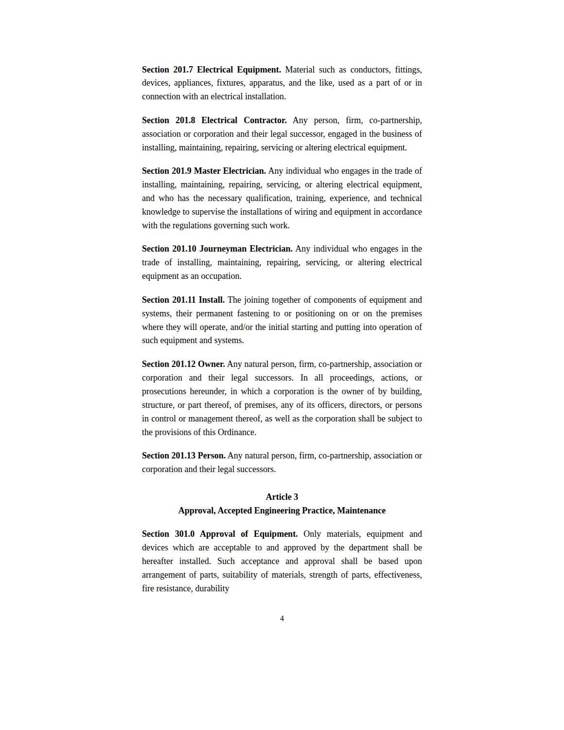Section 201.7 Electrical Equipment. Material such as conductors, fittings, devices, appliances, fixtures, apparatus, and the like, used as a part of or in connection with an electrical installation.
Section 201.8 Electrical Contractor. Any person, firm, co-partnership, association or corporation and their legal successor, engaged in the business of installing, maintaining, repairing, servicing or altering electrical equipment.
Section 201.9 Master Electrician. Any individual who engages in the trade of installing, maintaining, repairing, servicing, or altering electrical equipment, and who has the necessary qualification, training, experience, and technical knowledge to supervise the installations of wiring and equipment in accordance with the regulations governing such work.
Section 201.10 Journeyman Electrician. Any individual who engages in the trade of installing, maintaining, repairing, servicing, or altering electrical equipment as an occupation.
Section 201.11 Install. The joining together of components of equipment and systems, their permanent fastening to or positioning on or on the premises where they will operate, and/or the initial starting and putting into operation of such equipment and systems.
Section 201.12 Owner. Any natural person, firm, co-partnership, association or corporation and their legal successors. In all proceedings, actions, or prosecutions hereunder, in which a corporation is the owner of by building, structure, or part thereof, of premises, any of its officers, directors, or persons in control or management thereof, as well as the corporation shall be subject to the provisions of this Ordinance.
Section 201.13 Person. Any natural person, firm, co-partnership, association or corporation and their legal successors.
Article 3 Approval, Accepted Engineering Practice, Maintenance
Section 301.0 Approval of Equipment. Only materials, equipment and devices which are acceptable to and approved by the department shall be hereafter installed. Such acceptance and approval shall be based upon arrangement of parts, suitability of materials, strength of parts, effectiveness, fire resistance, durability
4